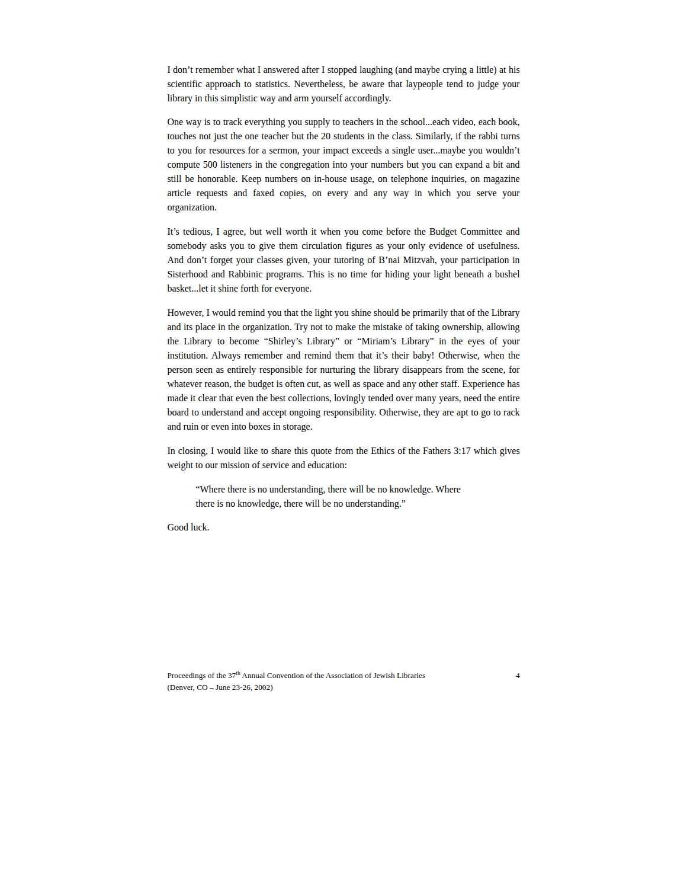I don’t remember what I answered after I stopped laughing (and maybe crying a little) at his scientific approach to statistics. Nevertheless, be aware that laypeople tend to judge your library in this simplistic way and arm yourself accordingly.
One way is to track everything you supply to teachers in the school...each video, each book, touches not just the one teacher but the 20 students in the class. Similarly, if the rabbi turns to you for resources for a sermon, your impact exceeds a single user...maybe you wouldn’t compute 500 listeners in the congregation into your numbers but you can expand a bit and still be honorable. Keep numbers on in-house usage, on telephone inquiries, on magazine article requests and faxed copies, on every and any way in which you serve your organization.
It’s tedious, I agree, but well worth it when you come before the Budget Committee and somebody asks you to give them circulation figures as your only evidence of usefulness. And don’t forget your classes given, your tutoring of B’nai Mitzvah, your participation in Sisterhood and Rabbinic programs. This is no time for hiding your light beneath a bushel basket...let it shine forth for everyone.
However, I would remind you that the light you shine should be primarily that of the Library and its place in the organization. Try not to make the mistake of taking ownership, allowing the Library to become “Shirley’s Library” or “Miriam’s Library” in the eyes of your institution. Always remember and remind them that it’s their baby! Otherwise, when the person seen as entirely responsible for nurturing the library disappears from the scene, for whatever reason, the budget is often cut, as well as space and any other staff. Experience has made it clear that even the best collections, lovingly tended over many years, need the entire board to understand and accept ongoing responsibility. Otherwise, they are apt to go to rack and ruin or even into boxes in storage.
In closing, I would like to share this quote from the Ethics of the Fathers 3:17 which gives weight to our mission of service and education:
“Where there is no understanding, there will be no knowledge. Where
there is no knowledge, there will be no understanding.”
Good luck.
Proceedings of the 37th Annual Convention of the Association of Jewish Libraries (Denver, CO – June 23-26, 2002) 4